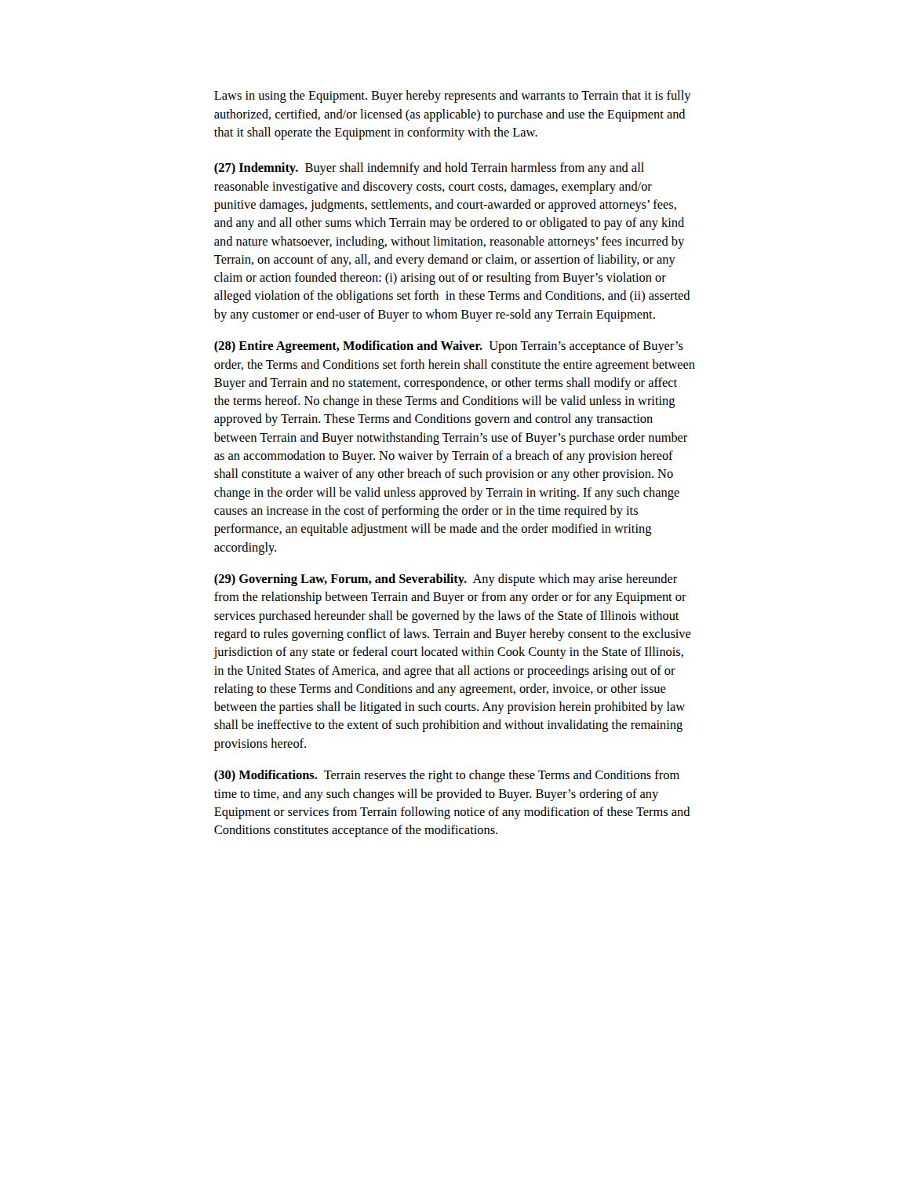Laws in using the Equipment. Buyer hereby represents and warrants to Terrain that it is fully authorized, certified, and/or licensed (as applicable) to purchase and use the Equipment and that it shall operate the Equipment in conformity with the Law.
(27) Indemnity. Buyer shall indemnify and hold Terrain harmless from any and all reasonable investigative and discovery costs, court costs, damages, exemplary and/or punitive damages, judgments, settlements, and court-awarded or approved attorneys’ fees, and any and all other sums which Terrain may be ordered to or obligated to pay of any kind and nature whatsoever, including, without limitation, reasonable attorneys’ fees incurred by Terrain, on account of any, all, and every demand or claim, or assertion of liability, or any claim or action founded thereon: (i) arising out of or resulting from Buyer’s violation or alleged violation of the obligations set forth in these Terms and Conditions, and (ii) asserted by any customer or end-user of Buyer to whom Buyer re-sold any Terrain Equipment.
(28) Entire Agreement, Modification and Waiver. Upon Terrain’s acceptance of Buyer’s order, the Terms and Conditions set forth herein shall constitute the entire agreement between Buyer and Terrain and no statement, correspondence, or other terms shall modify or affect the terms hereof. No change in these Terms and Conditions will be valid unless in writing approved by Terrain. These Terms and Conditions govern and control any transaction between Terrain and Buyer notwithstanding Terrain’s use of Buyer’s purchase order number as an accommodation to Buyer. No waiver by Terrain of a breach of any provision hereof shall constitute a waiver of any other breach of such provision or any other provision. No change in the order will be valid unless approved by Terrain in writing. If any such change causes an increase in the cost of performing the order or in the time required by its performance, an equitable adjustment will be made and the order modified in writing accordingly.
(29) Governing Law, Forum, and Severability. Any dispute which may arise hereunder from the relationship between Terrain and Buyer or from any order or for any Equipment or services purchased hereunder shall be governed by the laws of the State of Illinois without regard to rules governing conflict of laws. Terrain and Buyer hereby consent to the exclusive jurisdiction of any state or federal court located within Cook County in the State of Illinois, in the United States of America, and agree that all actions or proceedings arising out of or relating to these Terms and Conditions and any agreement, order, invoice, or other issue between the parties shall be litigated in such courts. Any provision herein prohibited by law shall be ineffective to the extent of such prohibition and without invalidating the remaining provisions hereof.
(30) Modifications. Terrain reserves the right to change these Terms and Conditions from time to time, and any such changes will be provided to Buyer. Buyer’s ordering of any Equipment or services from Terrain following notice of any modification of these Terms and Conditions constitutes acceptance of the modifications.